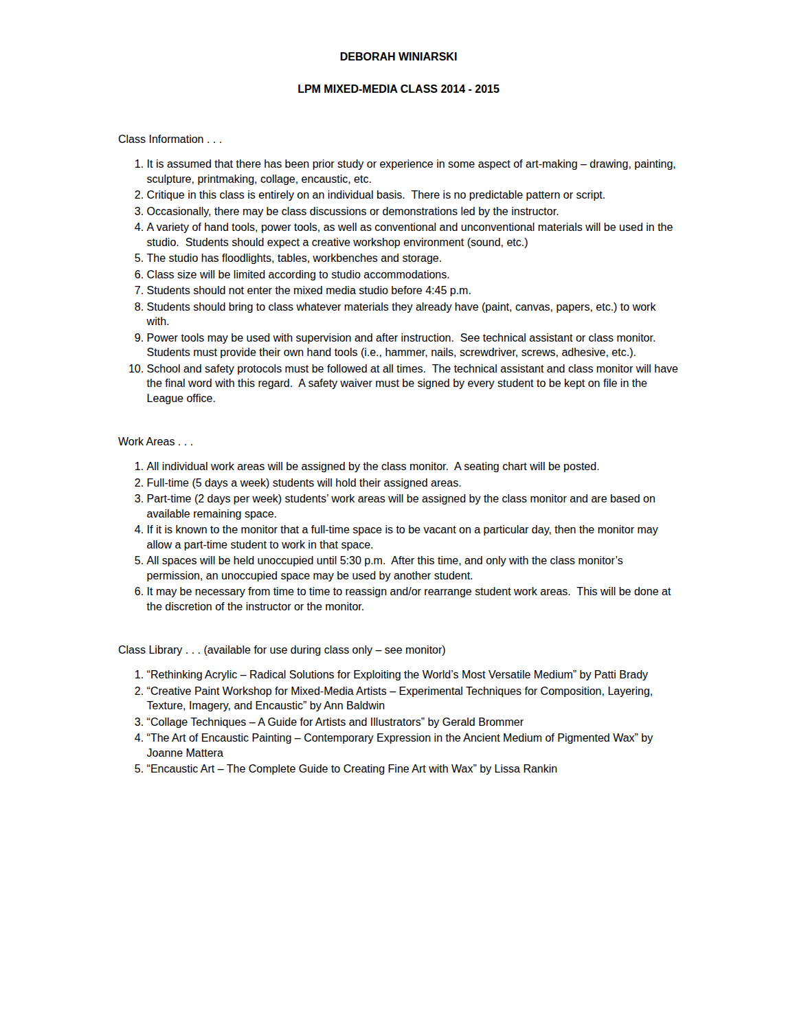DEBORAH WINIARSKI
LPM MIXED-MEDIA CLASS 2014 - 2015
Class Information . . .
It is assumed that there has been prior study or experience in some aspect of art-making – drawing, painting, sculpture, printmaking, collage, encaustic, etc.
Critique in this class is entirely on an individual basis. There is no predictable pattern or script.
Occasionally, there may be class discussions or demonstrations led by the instructor.
A variety of hand tools, power tools, as well as conventional and unconventional materials will be used in the studio. Students should expect a creative workshop environment (sound, etc.)
The studio has floodlights, tables, workbenches and storage.
Class size will be limited according to studio accommodations.
Students should not enter the mixed media studio before 4:45 p.m.
Students should bring to class whatever materials they already have (paint, canvas, papers, etc.) to work with.
Power tools may be used with supervision and after instruction. See technical assistant or class monitor. Students must provide their own hand tools (i.e., hammer, nails, screwdriver, screws, adhesive, etc.).
School and safety protocols must be followed at all times. The technical assistant and class monitor will have the final word with this regard. A safety waiver must be signed by every student to be kept on file in the League office.
Work Areas . . .
All individual work areas will be assigned by the class monitor. A seating chart will be posted.
Full-time (5 days a week) students will hold their assigned areas.
Part-time (2 days per week) students’ work areas will be assigned by the class monitor and are based on available remaining space.
If it is known to the monitor that a full-time space is to be vacant on a particular day, then the monitor may allow a part-time student to work in that space.
All spaces will be held unoccupied until 5:30 p.m. After this time, and only with the class monitor’s permission, an unoccupied space may be used by another student.
It may be necessary from time to time to reassign and/or rearrange student work areas. This will be done at the discretion of the instructor or the monitor.
Class Library . . . (available for use during class only – see monitor)
“Rethinking Acrylic – Radical Solutions for Exploiting the World’s Most Versatile Medium” by Patti Brady
“Creative Paint Workshop for Mixed-Media Artists – Experimental Techniques for Composition, Layering, Texture, Imagery, and Encaustic” by Ann Baldwin
“Collage Techniques – A Guide for Artists and Illustrators” by Gerald Brommer
“The Art of Encaustic Painting – Contemporary Expression in the Ancient Medium of Pigmented Wax” by Joanne Mattera
“Encaustic Art – The Complete Guide to Creating Fine Art with Wax” by Lissa Rankin